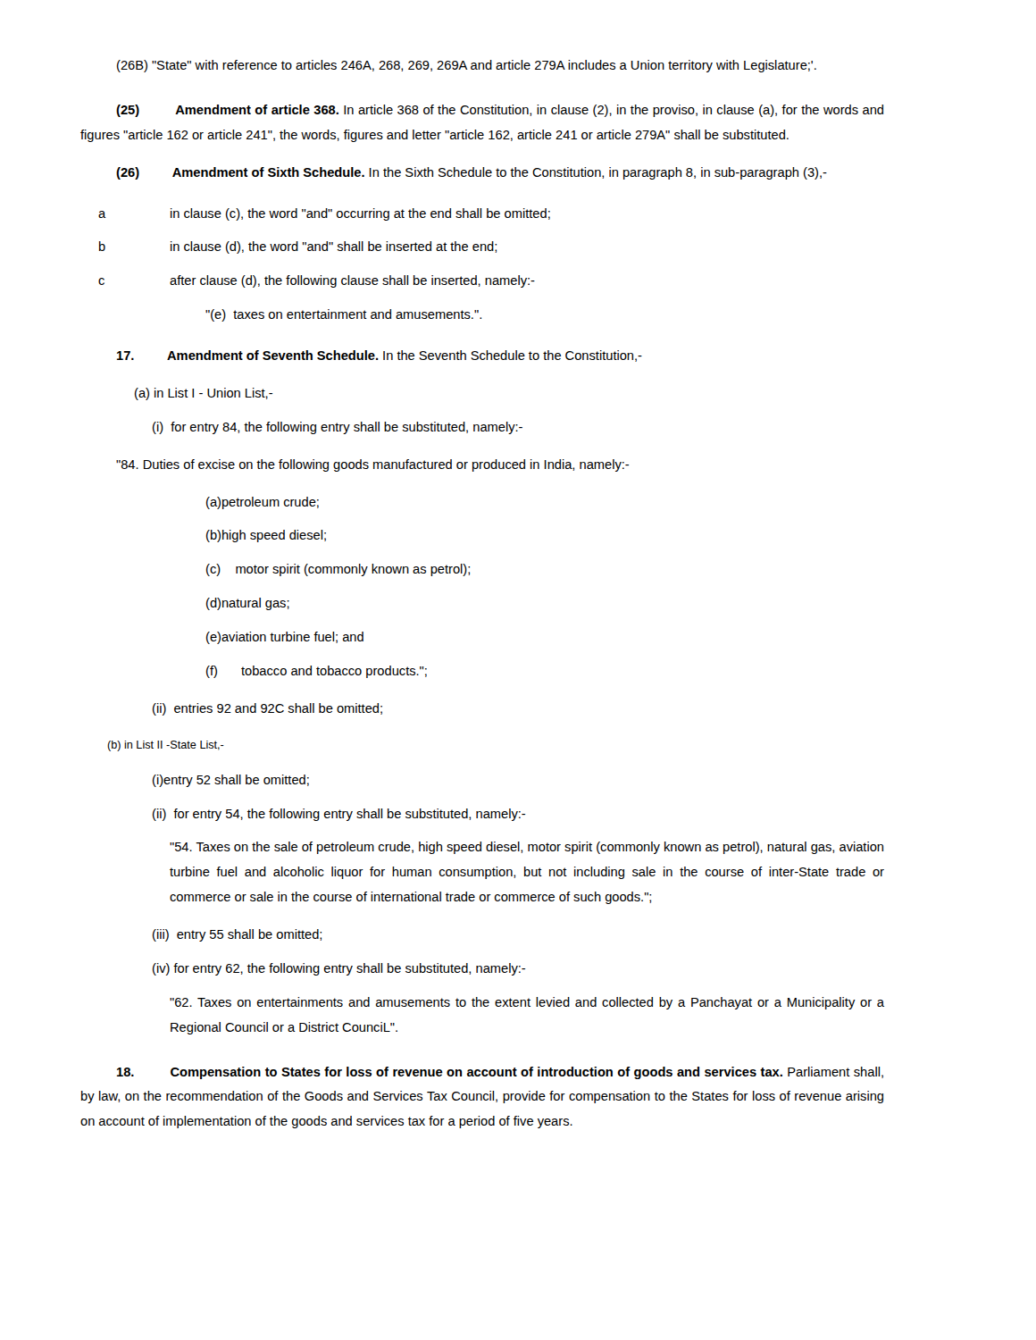(26B) "State" with reference to articles 246A, 268, 269, 269A and article 279A includes a Union territory with Legislature;'.
(25) Amendment of article 368. In article 368 of the Constitution, in clause (2), in the proviso, in clause (a), for the words and figures "article 162 or article 241", the words, figures and letter "article 162, article 241 or article 279A" shall be substituted.
(26) Amendment of Sixth Schedule. In the Sixth Schedule to the Constitution, in paragraph 8, in sub-paragraph (3),-
ain clause (c), the word "and" occurring at the end shall be omitted;
bin clause (d), the word "and" shall be inserted at the end;
cafter clause (d), the following clause shall be inserted, namely:-
"(e) taxes on entertainment and amusements.".
17. Amendment of Seventh Schedule. In the Seventh Schedule to the Constitution,-
(a) in List I - Union List,-
(i) for entry 84, the following entry shall be substituted, namely:-
"84. Duties of excise on the following goods manufactured or produced in India, namely:-
(a)petroleum crude;
(b)high speed diesel;
(c) motor spirit (commonly known as petrol);
(d)natural gas;
(e)aviation turbine fuel; and
(f) tobacco and tobacco products.";
(ii) entries 92 and 92C shall be omitted;
(b) in List II -State List,-
(i)entry 52 shall be omitted;
(ii) for entry 54, the following entry shall be substituted, namely:-
"54. Taxes on the sale of petroleum crude, high speed diesel, motor spirit (commonly known as petrol), natural gas, aviation turbine fuel and alcoholic liquor for human consumption, but not including sale in the course of inter-State trade or commerce or sale in the course of international trade or commerce of such goods.";
(iii) entry 55 shall be omitted;
(iv) for entry 62, the following entry shall be substituted, namely:-
"62. Taxes on entertainments and amusements to the extent levied and collected by a Panchayat or a Municipality or a Regional Council or a District CounciL".
18. Compensation to States for loss of revenue on account of introduction of goods and services tax. Parliament shall, by law, on the recommendation of the Goods and Services Tax Council, provide for compensation to the States for loss of revenue arising on account of implementation of the goods and services tax for a period of five years.